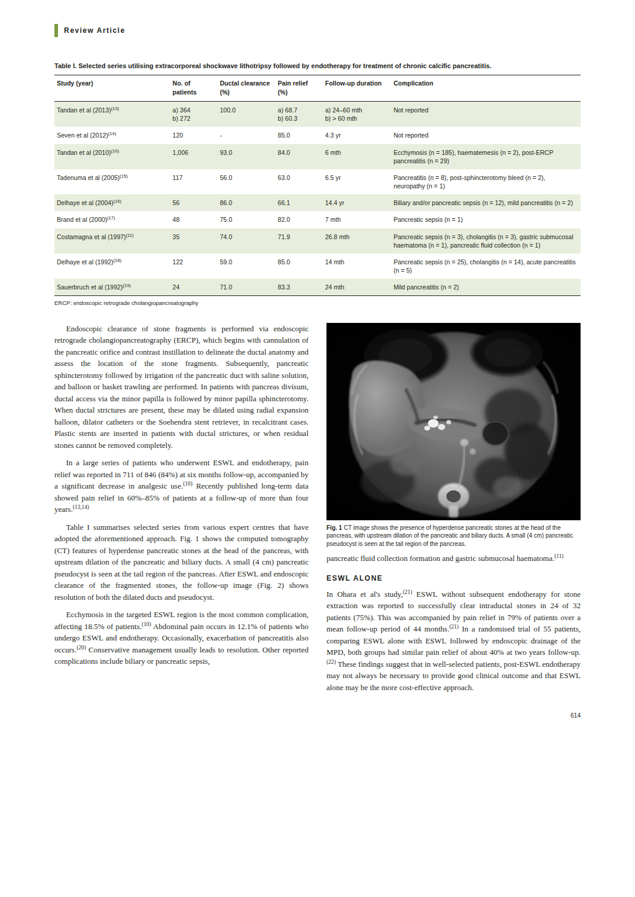Review Article
Table I. Selected series utilising extracorporeal shockwave lithotripsy followed by endotherapy for treatment of chronic calcific pancreatitis.
| Study (year) | No. of patients | Ductal clearance (%) | Pain relief (%) | Follow-up duration | Complication |
| --- | --- | --- | --- | --- | --- |
| Tandan et al (2013) (13) | a) 364 b) 272 | 100.0 | a) 68.7 b) 60.3 | a) 24–60 mth b) > 60 mth | Not reported |
| Seven et al (2012) (14) | 120 | - | 85.0 | 4.3 yr | Not reported |
| Tandan et al (2010) (10) | 1,006 | 93.0 | 84.0 | 6 mth | Ecchymosis (n = 185), haematemesis (n = 2), post-ERCP pancreatitis (n = 29) |
| Tadenuma et al (2005) (15) | 117 | 56.0 | 63.0 | 6.5 yr | Pancreatitis (n = 8), post-sphincterotomy bleed (n = 2), neuropathy (n = 1) |
| Delhaye et al (2004) (16) | 56 | 86.0 | 66.1 | 14.4 yr | Biliary and/or pancreatic sepsis (n = 12), mild pancreatitis (n = 2) |
| Brand et al (2000) (17) | 48 | 75.0 | 82.0 | 7 mth | Pancreatic sepsis (n = 1) |
| Costamagna et al (1997) (11) | 35 | 74.0 | 71.9 | 26.8 mth | Pancreatic sepsis (n = 3), cholangitis (n = 3), gastric submucosal haematoma (n = 1), pancreatic fluid collection (n = 1) |
| Delhaye et al (1992) (18) | 122 | 59.0 | 85.0 | 14 mth | Pancreatic sepsis (n = 25), cholangitis (n = 14), acute pancreatitis (n = 5) |
| Sauerbruch et al (1992) (19) | 24 | 71.0 | 83.3 | 24 mth | Mild pancreatitis (n = 2) |
ERCP: endoscopic retrograde cholangiopancreatography
Endoscopic clearance of stone fragments is performed via endoscopic retrograde cholangiopancreatography (ERCP), which begins with cannulation of the pancreatic orifice and contrast instillation to delineate the ductal anatomy and assess the location of the stone fragments. Subsequently, pancreatic sphincterotomy followed by irrigation of the pancreatic duct with saline solution, and balloon or basket trawling are performed. In patients with pancreas divisum, ductal access via the minor papilla is followed by minor papilla sphincterotomy. When ductal strictures are present, these may be dilated using radial expansion balloon, dilator catheters or the Soehendra stent retriever, in recalcitrant cases. Plastic stents are inserted in patients with ductal strictures, or when residual stones cannot be removed completely.
In a large series of patients who underwent ESWL and endotherapy, pain relief was reported in 711 of 846 (84%) at six months follow-up, accompanied by a significant decrease in analgesic use.(10) Recently published long-term data showed pain relief in 60%–85% of patients at a follow-up of more than four years.(13,14)
Table I summarises selected series from various expert centres that have adopted the aforementioned approach. Fig. 1 shows the computed tomography (CT) features of hyperdense pancreatic stones at the head of the pancreas, with upstream dilation of the pancreatic and biliary ducts. A small (4 cm) pancreatic pseudocyst is seen at the tail region of the pancreas. After ESWL and endoscopic clearance of the fragmented stones, the follow-up image (Fig. 2) shows resolution of both the dilated ducts and pseudocyst.
Ecchymosis in the targeted ESWL region is the most common complication, affecting 18.5% of patients.(10) Abdominal pain occurs in 12.1% of patients who undergo ESWL and endotherapy. Occasionally, exacerbation of pancreatitis also occurs.(20) Conservative management usually leads to resolution. Other reported complications include biliary or pancreatic sepsis,
Fig. 1 CT image shows the presence of hyperdense pancreatic stones at the head of the pancreas, with upstream dilation of the pancreatic and biliary ducts. A small (4 cm) pancreatic pseudocyst is seen at the tail region of the pancreas.
pancreatic fluid collection formation and gastric submucosal haematoma.(11)
ESWL ALONE
In Ohara et al's study,(21) ESWL without subsequent endotherapy for stone extraction was reported to successfully clear intraductal stones in 24 of 32 patients (75%). This was accompanied by pain relief in 79% of patients over a mean follow-up period of 44 months.(21) In a randomised trial of 55 patients, comparing ESWL alone with ESWL followed by endoscopic drainage of the MPD, both groups had similar pain relief of about 40% at two years follow-up.(22) These findings suggest that in well-selected patients, post-ESWL endotherapy may not always be necessary to provide good clinical outcome and that ESWL alone may be the more cost-effective approach.
614